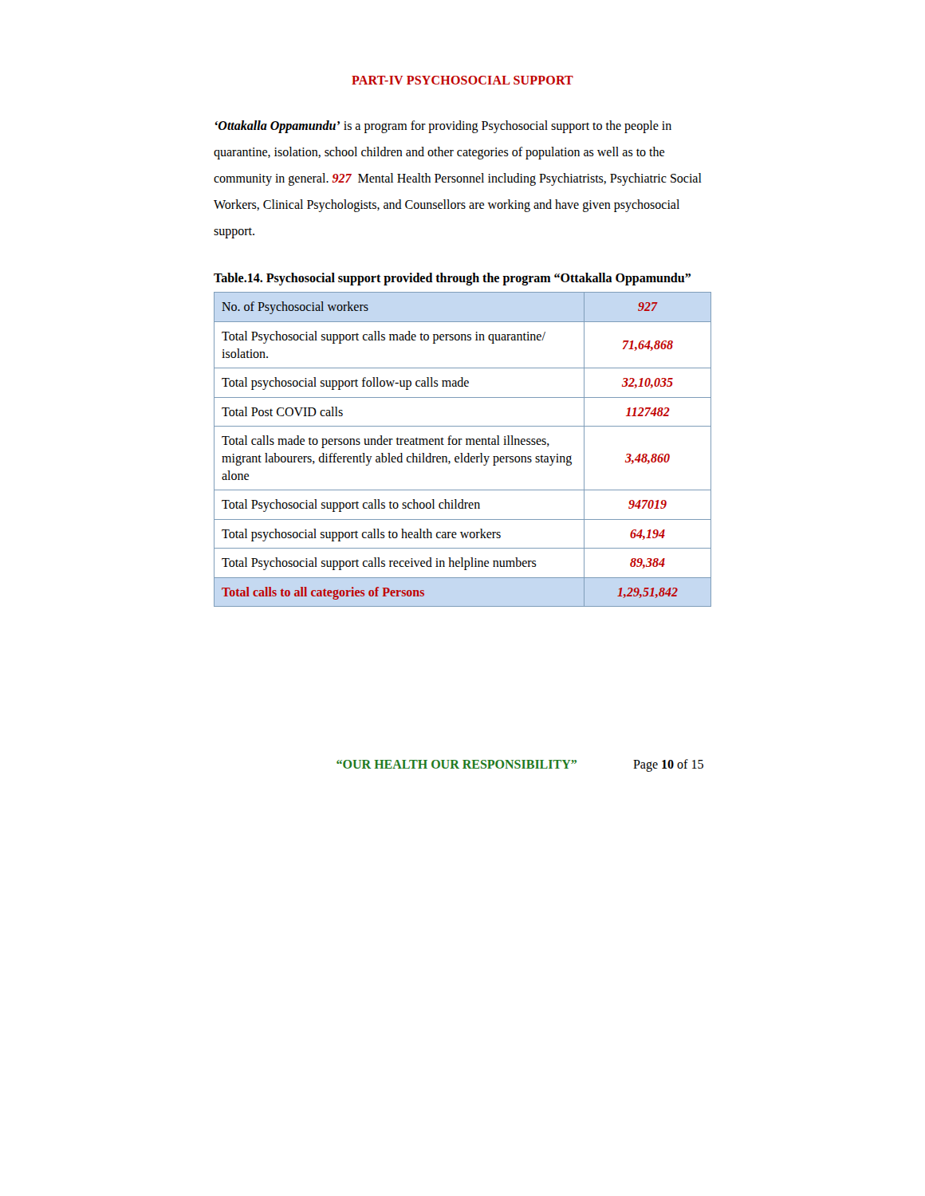PART-IV PSYCHOSOCIAL SUPPORT
‘Ottakalla Oppamundu’ is a program for providing Psychosocial support to the people in quarantine, isolation, school children and other categories of population as well as to the community in general. 927 Mental Health Personnel including Psychiatrists, Psychiatric Social Workers, Clinical Psychologists, and Counsellors are working and have given psychosocial support.
Table.14. Psychosocial support provided through the program “Ottakalla Oppamundu”
| No. of Psychosocial workers | 927 |
| Total Psychosocial support calls made to persons in quarantine/ isolation. | 71,64,868 |
| Total psychosocial support follow-up calls made | 32,10,035 |
| Total Post COVID calls | 1127482 |
| Total calls made to persons under treatment for mental illnesses, migrant labourers, differently abled children, elderly persons staying alone | 3,48,860 |
| Total Psychosocial support calls to school children | 947019 |
| Total psychosocial support calls to health care workers | 64,194 |
| Total Psychosocial support calls received in helpline numbers | 89,384 |
| Total calls to all categories of Persons | 1,29,51,842 |
“OUR HEALTH OUR RESPONSIBILITY” Page 10 of 15